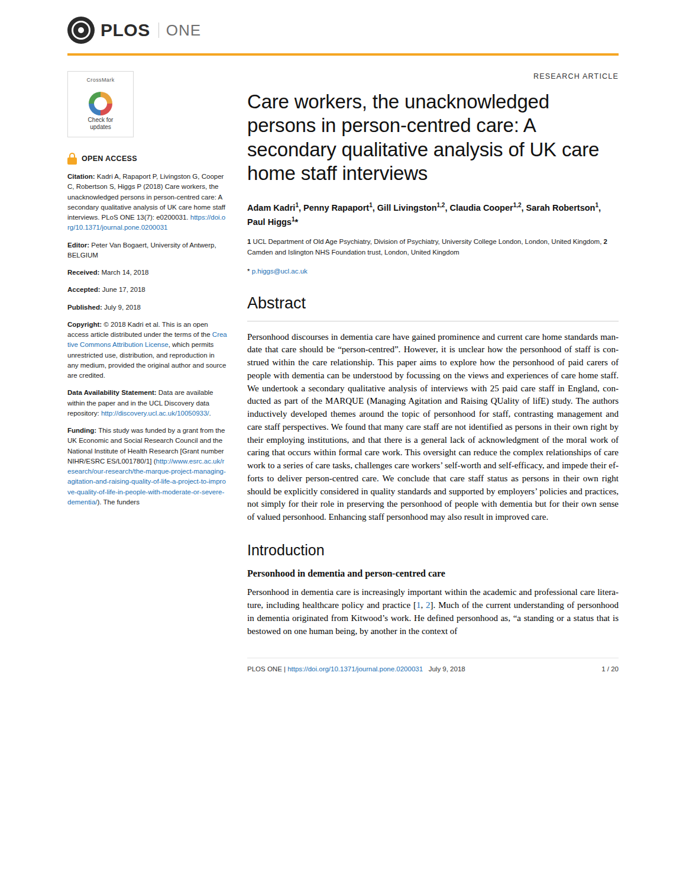PLOS
ONE
CrossMark
Check for
updates
OPEN ACCESS
Citation: Kadri A, Rapaport P, Livingston G, Cooper C, Robertson S, Higgs P (2018) Care workers, the unacknowledged persons in person-centred care: A secondary qualitative analysis of UK care home staff interviews. PLoS ONE 13(7): e0200031. https://doi.org/10.1371/journal.pone.0200031
Editor: Peter Van Bogaert, University of Antwerp, BELGIUM
Received: March 14, 2018
Accepted: June 17, 2018
Published: July 9, 2018
Copyright: © 2018 Kadri et al. This is an open access article distributed under the terms of the Creative Commons Attribution License, which permits unrestricted use, distribution, and reproduction in any medium, provided the original author and source are credited.
Data Availability Statement: Data are available within the paper and in the UCL Discovery data repository: http://discovery.ucl.ac.uk/10050933/.
Funding: This study was funded by a grant from the UK Economic and Social Research Council and the National Institute of Health Research [Grant number NIHR/ESRC ES/L001780/1] (http://www.esrc.ac.uk/research/our-research/the-marque-project-managing-agitation-and-raising-quality-of-life-a-project-to-improve-quality-of-life-in-people-with-moderate-or-severe-dementia/). The funders
RESEARCH ARTICLE
Care workers, the unacknowledged persons in person-centred care: A secondary qualitative analysis of UK care home staff interviews
Adam Kadri1, Penny Rapaport1, Gill Livingston1,2, Claudia Cooper1,2, Sarah Robertson1, Paul Higgs1*
1 UCL Department of Old Age Psychiatry, Division of Psychiatry, University College London, London, United Kingdom, 2 Camden and Islington NHS Foundation trust, London, United Kingdom
* p.higgs@ucl.ac.uk
Abstract
Personhood discourses in dementia care have gained prominence and current care home standards mandate that care should be “person-centred”. However, it is unclear how the personhood of staff is construed within the care relationship. This paper aims to explore how the personhood of paid carers of people with dementia can be understood by focussing on the views and experiences of care home staff. We undertook a secondary qualitative analysis of interviews with 25 paid care staff in England, conducted as part of the MARQUE (Managing Agitation and Raising QUality of lifE) study. The authors inductively developed themes around the topic of personhood for staff, contrasting management and care staff perspectives. We found that many care staff are not identified as persons in their own right by their employing institutions, and that there is a general lack of acknowledgment of the moral work of caring that occurs within formal care work. This oversight can reduce the complex relationships of care work to a series of care tasks, challenges care workers’ self-worth and self-efficacy, and impede their efforts to deliver person-centred care. We conclude that care staff status as persons in their own right should be explicitly considered in quality standards and supported by employers’ policies and practices, not simply for their role in preserving the personhood of people with dementia but for their own sense of valued personhood. Enhancing staff personhood may also result in improved care.
Introduction
Personhood in dementia and person-centred care
Personhood in dementia care is increasingly important within the academic and professional care literature, including healthcare policy and practice [1, 2]. Much of the current understanding of personhood in dementia originated from Kitwood’s work. He defined personhood as, “a standing or a status that is bestowed on one human being, by another in the context of
PLOS ONE | https://doi.org/10.1371/journal.pone.0200031 July 9, 2018
1 / 20